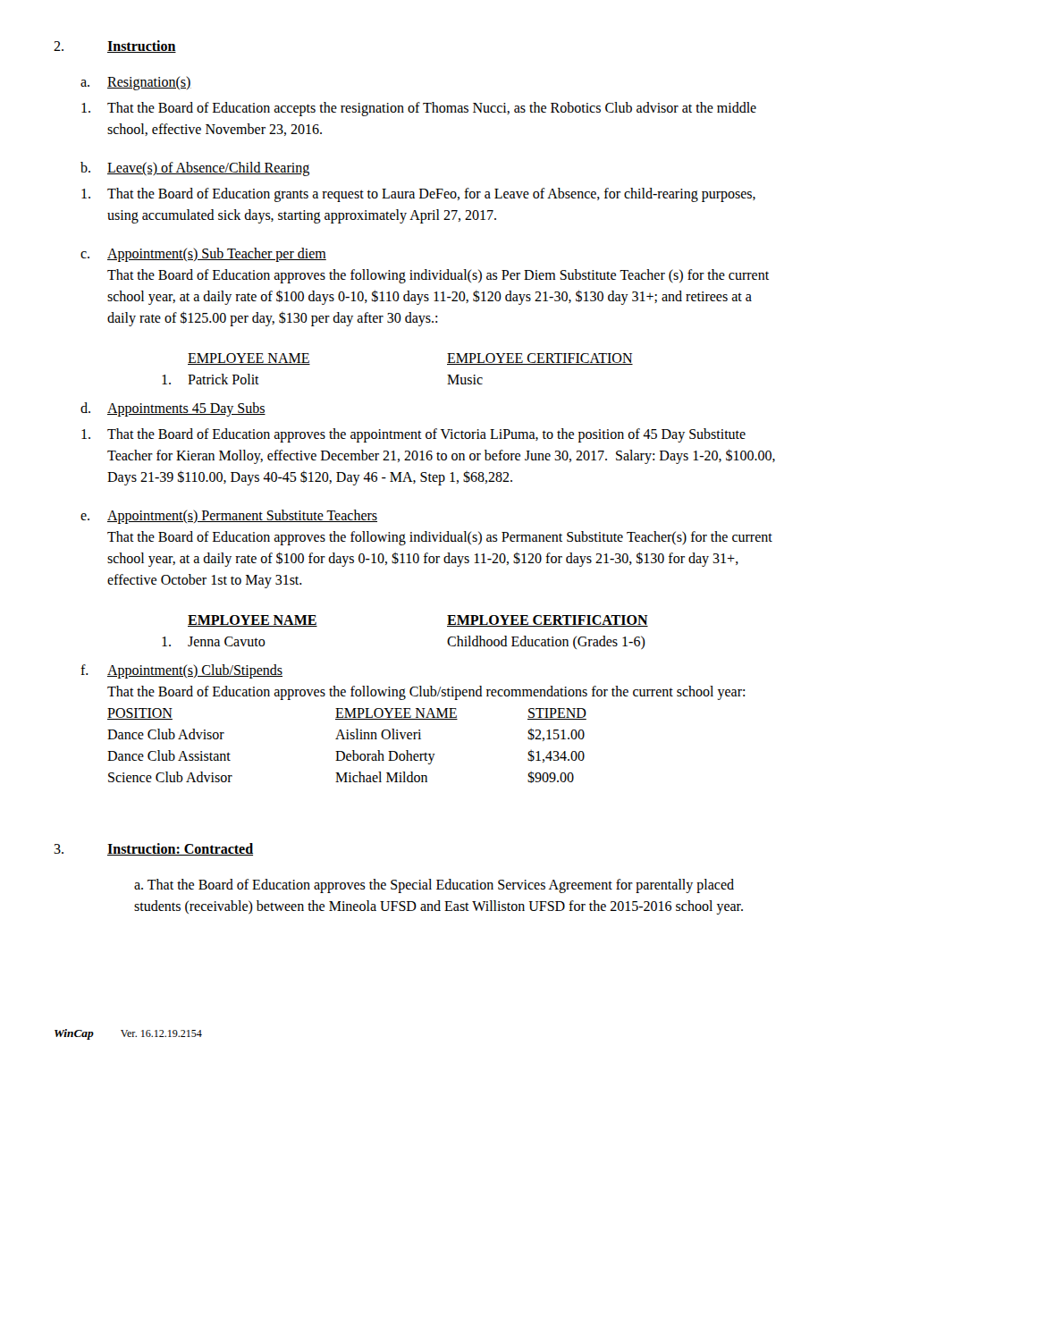2.
Instruction
a.
Resignation(s)
1.
That the Board of Education accepts the resignation of Thomas Nucci, as the Robotics Club advisor at the middle school, effective November 23, 2016.
b.
Leave(s) of Absence/Child Rearing
1.
That the Board of Education grants a request to Laura DeFeo, for a Leave of Absence, for child-rearing purposes, using accumulated sick days, starting approximately April 27, 2017.
c.
Appointment(s) Sub Teacher per diem
That the Board of Education approves the following individual(s) as Per Diem Substitute Teacher (s) for the current school year, at a daily rate of $100 days 0-10, $110 days 11-20, $120 days 21-30, $130 day 31+; and retirees at a daily rate of $125.00 per day, $130 per day after 30 days.:
| | EMPLOYEE NAME | EMPLOYEE CERTIFICATION |
| --- | --- | --- |
| 1. | Patrick Polit | Music |
d.
Appointments 45 Day Subs
1.
That the Board of Education approves the appointment of Victoria LiPuma, to the position of 45 Day Substitute Teacher for Kieran Molloy, effective December 21, 2016 to on or before June 30, 2017. Salary: Days 1-20, $100.00, Days 21-39 $110.00, Days 40-45 $120, Day 46 - MA, Step 1, $68,282.
e.
Appointment(s) Permanent Substitute Teachers
That the Board of Education approves the following individual(s) as Permanent Substitute Teacher(s) for the current school year, at a daily rate of $100 for days 0-10, $110 for days 11-20, $120 for days 21-30, $130 for day 31+, effective October 1st to May 31st.
| | EMPLOYEE NAME | EMPLOYEE CERTIFICATION |
| --- | --- | --- |
| 1. | Jenna Cavuto | Childhood Education (Grades 1-6) |
f.
Appointment(s) Club/Stipends
That the Board of Education approves the following Club/stipend recommendations for the current school year:
| POSITION | EMPLOYEE NAME | STIPEND |
| --- | --- | --- |
| Dance Club Advisor | Aislinn Oliveri | $2,151.00 |
| Dance Club Assistant | Deborah Doherty | $1,434.00 |
| Science Club Advisor | Michael Mildon | $909.00 |
3.
Instruction: Contracted
a. That the Board of Education approves the Special Education Services Agreement for parentally placed students (receivable) between the Mineola UFSD and East Williston UFSD for the 2015-2016 school year.
WinCap Ver. 16.12.19.2154